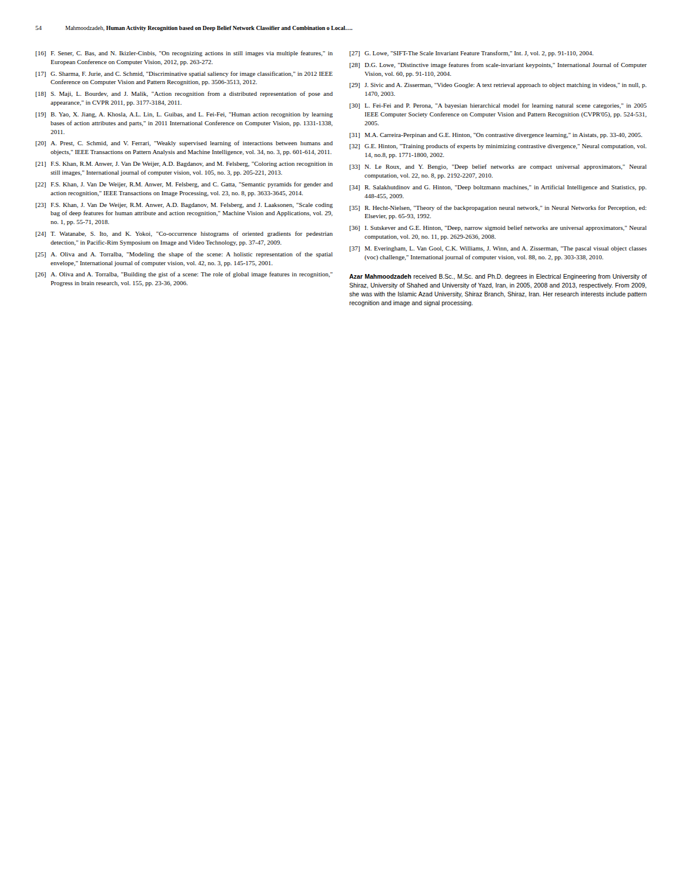54 Mahmoodzadeh, Human Activity Recognition based on Deep Belief Network Classifier and Combination o Local….
[16]
F. Sener, C. Bas, and N. Ikizler-Cinbis, "On recognizing actions in still images via multiple features," in European Conference on Computer Vision, 2012, pp. 263-272.
[17]
G. Sharma, F. Jurie, and C. Schmid, "Discriminative spatial saliency for image classification," in 2012 IEEE Conference on Computer Vision and Pattern Recognition, pp. 3506-3513, 2012.
[18]
S. Maji, L. Bourdev, and J. Malik, "Action recognition from a distributed representation of pose and appearance," in CVPR 2011, pp. 3177-3184, 2011.
[19]
B. Yao, X. Jiang, A. Khosla, A.L. Lin, L. Guibas, and L. Fei-Fei, "Human action recognition by learning bases of action attributes and parts," in 2011 International Conference on Computer Vision, pp. 1331-1338, 2011.
[20]
A. Prest, C. Schmid, and V. Ferrari, "Weakly supervised learning of interactions between humans and objects," IEEE Transactions on Pattern Analysis and Machine Intelligence, vol. 34, no. 3, pp. 601-614, 2011.
[21]
F.S. Khan, R.M. Anwer, J. Van De Weijer, A.D. Bagdanov, and M. Felsberg, "Coloring action recognition in still images," International journal of computer vision, vol. 105, no. 3, pp. 205-221, 2013.
[22]
F.S. Khan, J. Van De Weijer, R.M. Anwer, M. Felsberg, and C. Gatta, "Semantic pyramids for gender and action recognition," IEEE Transactions on Image Processing, vol. 23, no. 8, pp. 3633-3645, 2014.
[23]
F.S. Khan, J. Van De Weijer, R.M. Anwer, A.D. Bagdanov, M. Felsberg, and J. Laaksonen, "Scale coding bag of deep features for human attribute and action recognition," Machine Vision and Applications, vol. 29, no. 1, pp. 55-71, 2018.
[24]
T. Watanabe, S. Ito, and K. Yokoi, "Co-occurrence histograms of oriented gradients for pedestrian detection," in Pacific-Rim Symposium on Image and Video Technology, pp. 37-47, 2009.
[25]
A. Oliva and A. Torralba, "Modeling the shape of the scene: A holistic representation of the spatial envelope," International journal of computer vision, vol. 42, no. 3, pp. 145-175, 2001.
[26]
A. Oliva and A. Torralba, "Building the gist of a scene: The role of global image features in recognition," Progress in brain research, vol. 155, pp. 23-36, 2006.
[27]
G. Lowe, "SIFT-The Scale Invariant Feature Transform," Int. J, vol. 2, pp. 91-110, 2004.
[28]
D.G. Lowe, "Distinctive image features from scale-invariant keypoints," International Journal of Computer Vision, vol. 60, pp. 91-110, 2004.
[29]
J. Sivic and A. Zisserman, "Video Google: A text retrieval approach to object matching in videos," in null, p. 1470, 2003.
[30]
L. Fei-Fei and P. Perona, "A bayesian hierarchical model for learning natural scene categories," in 2005 IEEE Computer Society Conference on Computer Vision and Pattern Recognition (CVPR'05), pp. 524-531, 2005.
[31]
M.A. Carreira-Perpinan and G.E. Hinton, "On contrastive divergence learning," in Aistats, pp. 33-40, 2005.
[32]
G.E. Hinton, "Training products of experts by minimizing contrastive divergence," Neural computation, vol. 14, no.8, pp. 1771-1800, 2002.
[33]
N. Le Roux, and Y. Bengio, "Deep belief networks are compact universal approximators," Neural computation, vol. 22, no. 8, pp. 2192-2207, 2010.
[34]
R. Salakhutdinov and G. Hinton, "Deep boltzmann machines," in Artificial Intelligence and Statistics, pp. 448-455, 2009.
[35]
R. Hecht-Nielsen, "Theory of the backpropagation neural network," in Neural Networks for Perception, ed: Elsevier, pp. 65-93, 1992.
[36]
I. Sutskever and G.E. Hinton, "Deep, narrow sigmoid belief networks are universal approximators," Neural computation, vol. 20, no. 11, pp. 2629-2636, 2008.
[37]
M. Everingham, L. Van Gool, C.K. Williams, J. Winn, and A. Zisserman, "The pascal visual object classes (voc) challenge," International journal of computer vision, vol. 88, no. 2, pp. 303-338, 2010.
Azar Mahmoodzadeh received B.Sc., M.Sc. and Ph.D. degrees in Electrical Engineering from University of Shiraz, University of Shahed and University of Yazd, Iran, in 2005, 2008 and 2013, respectively. From 2009, she was with the Islamic Azad University, Shiraz Branch, Shiraz, Iran. Her research interests include pattern recognition and image and signal processing.